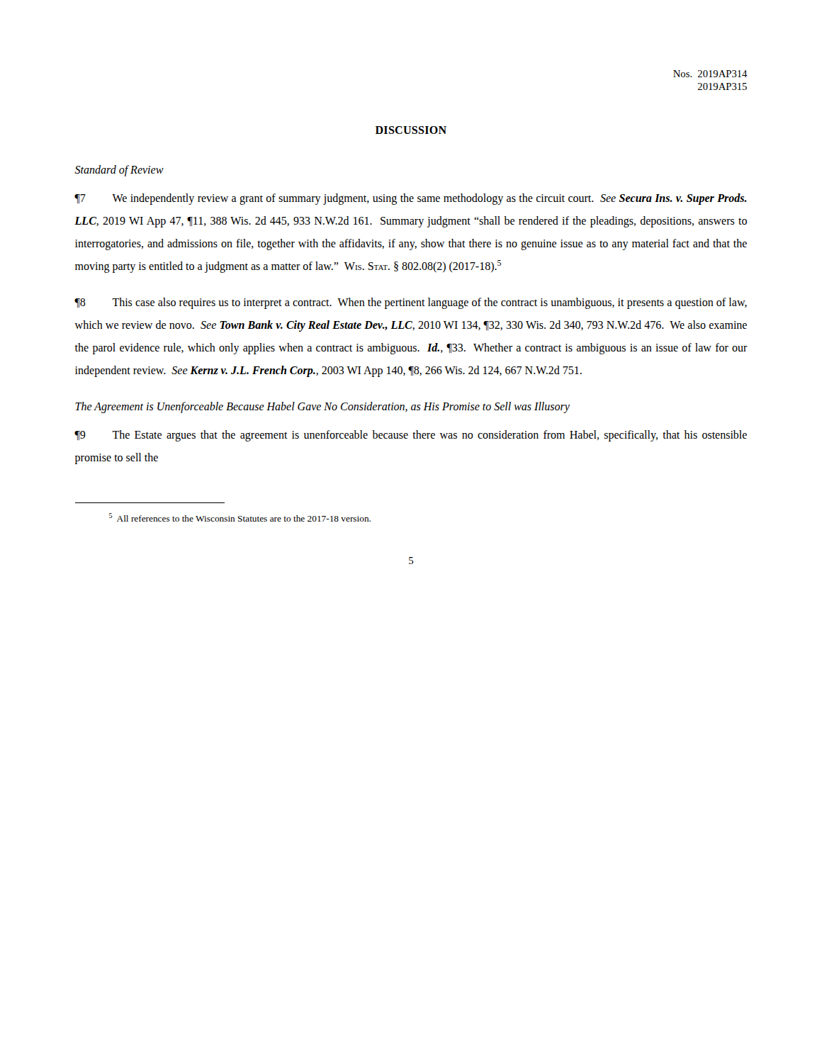Nos. 2019AP314
2019AP315
DISCUSSION
Standard of Review
¶7 We independently review a grant of summary judgment, using the same methodology as the circuit court. See Secura Ins. v. Super Prods. LLC, 2019 WI App 47, ¶11, 388 Wis. 2d 445, 933 N.W.2d 161. Summary judgment “shall be rendered if the pleadings, depositions, answers to interrogatories, and admissions on file, together with the affidavits, if any, show that there is no genuine issue as to any material fact and that the moving party is entitled to a judgment as a matter of law.” Wis. Stat. § 802.08(2) (2017-18).5
¶8 This case also requires us to interpret a contract. When the pertinent language of the contract is unambiguous, it presents a question of law, which we review de novo. See Town Bank v. City Real Estate Dev., LLC, 2010 WI 134, ¶32, 330 Wis. 2d 340, 793 N.W.2d 476. We also examine the parol evidence rule, which only applies when a contract is ambiguous. Id., ¶33. Whether a contract is ambiguous is an issue of law for our independent review. See Kernz v. J.L. French Corp., 2003 WI App 140, ¶8, 266 Wis. 2d 124, 667 N.W.2d 751.
The Agreement is Unenforceable Because Habel Gave No Consideration, as His Promise to Sell was Illusory
¶9 The Estate argues that the agreement is unenforceable because there was no consideration from Habel, specifically, that his ostensible promise to sell the
5 All references to the Wisconsin Statutes are to the 2017-18 version.
5